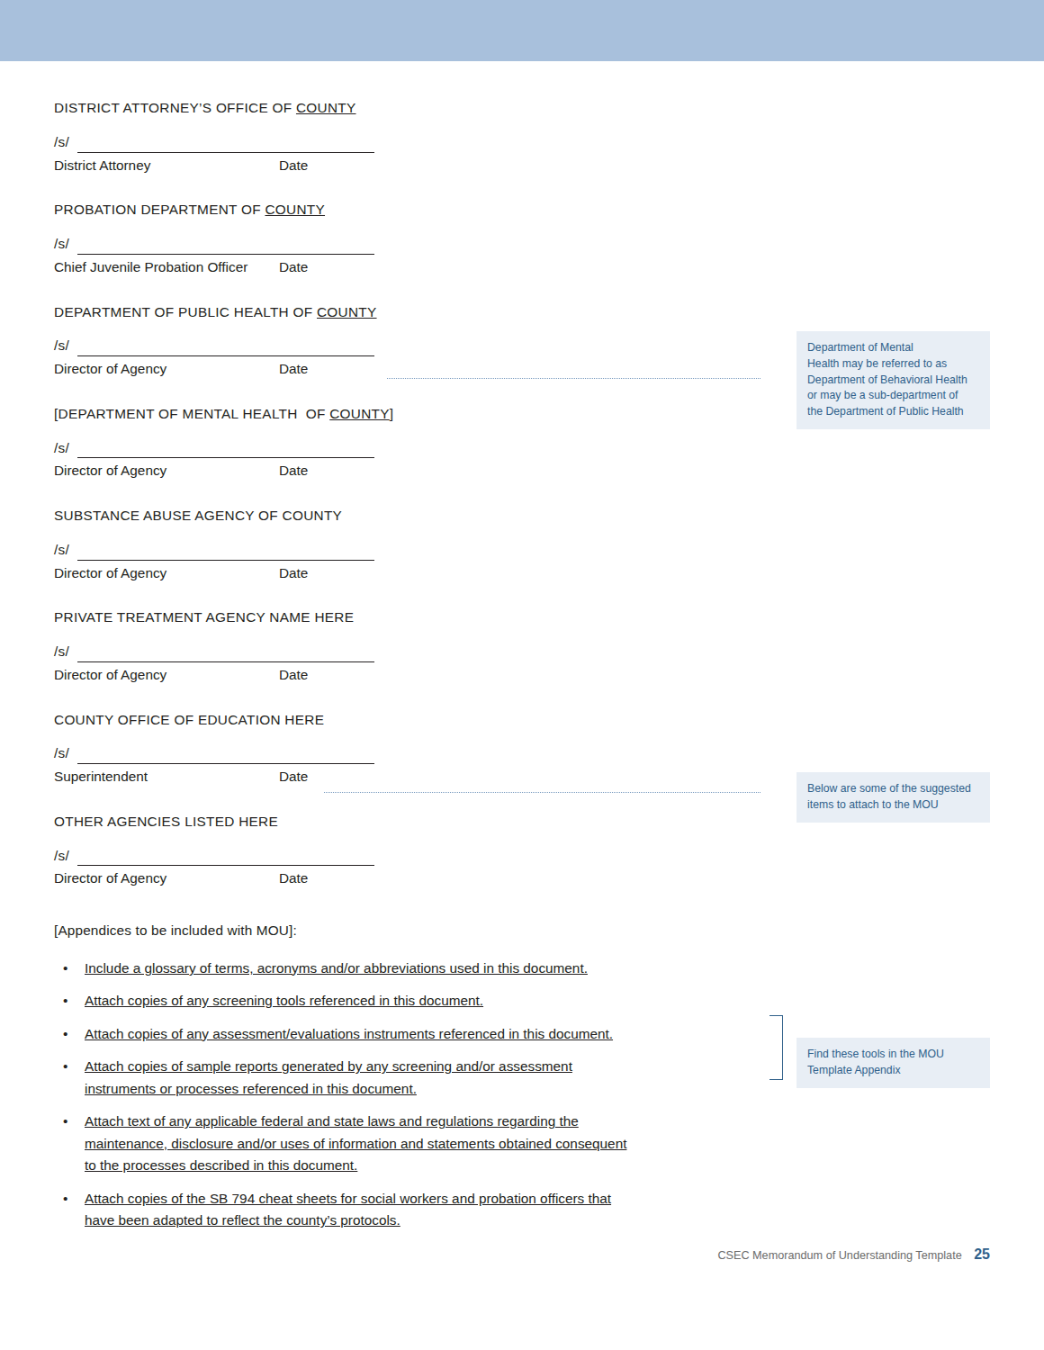DISTRICT ATTORNEY’S OFFICE OF COUNTY
/s/
District Attorney
Date
PROBATION DEPARTMENT OF COUNTY
/s/
Chief Juvenile Probation Officer
Date
DEPARTMENT OF PUBLIC HEALTH OF COUNTY
/s/
Director of Agency
Date
[DEPARTMENT OF MENTAL HEALTH OF COUNTY]
/s/
Director of Agency
Date
SUBSTANCE ABUSE AGENCY OF COUNTY
/s/
Director of Agency
Date
PRIVATE TREATMENT AGENCY NAME HERE
/s/
Director of Agency
Date
COUNTY OFFICE OF EDUCATION HERE
/s/
Superintendent
Date
OTHER AGENCIES LISTED HERE
/s/
Director of Agency
Date
[Appendices to be included with MOU]:
Include a glossary of terms, acronyms and/or abbreviations used in this document.
Attach copies of any screening tools referenced in this document.
Attach copies of any assessment/evaluations instruments referenced in this document.
Attach copies of sample reports generated by any screening and/or assessment instruments or processes referenced in this document.
Attach text of any applicable federal and state laws and regulations regarding the maintenance, disclosure and/or uses of information and statements obtained consequent to the processes described in this document.
Attach copies of the SB 794 cheat sheets for social workers and probation officers that have been adapted to reflect the county’s protocols.
Department of Mental
Health may be referred to as
Department of Behavioral Health
or may be a sub-department of
the Department of Public Health
Below are some of the suggested
items to attach to the MOU
Find these tools in the MOU
Template Appendix
CSEC Memorandum of Understanding Template 25